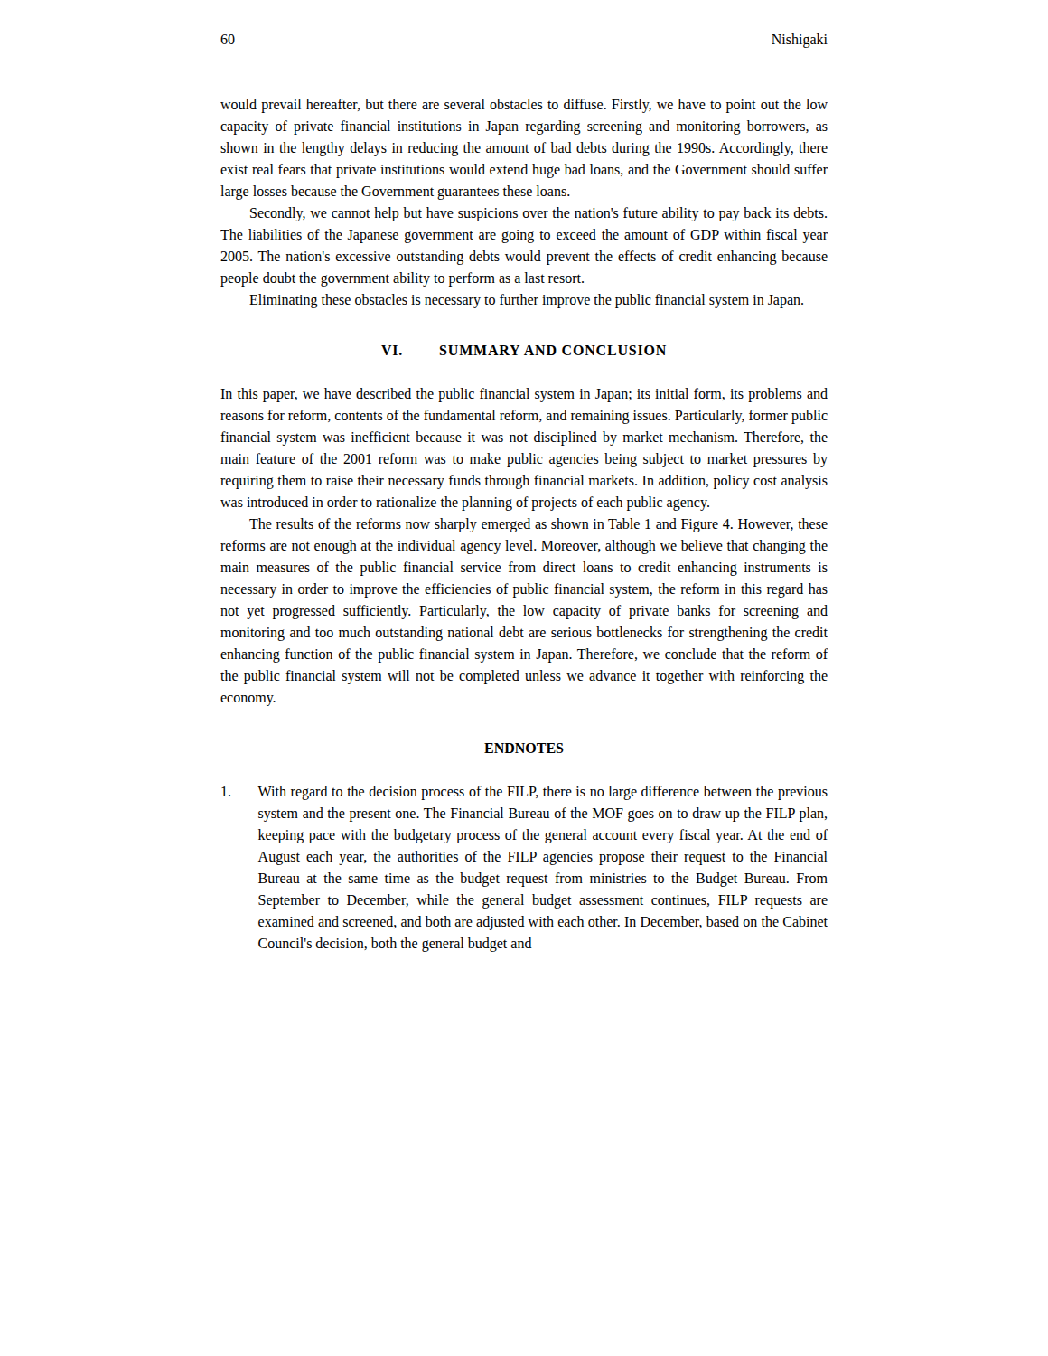60
Nishigaki
would prevail hereafter, but there are several obstacles to diffuse. Firstly, we have to point out the low capacity of private financial institutions in Japan regarding screening and monitoring borrowers, as shown in the lengthy delays in reducing the amount of bad debts during the 1990s. Accordingly, there exist real fears that private institutions would extend huge bad loans, and the Government should suffer large losses because the Government guarantees these loans.
Secondly, we cannot help but have suspicions over the nation's future ability to pay back its debts. The liabilities of the Japanese government are going to exceed the amount of GDP within fiscal year 2005. The nation's excessive outstanding debts would prevent the effects of credit enhancing because people doubt the government ability to perform as a last resort.
Eliminating these obstacles is necessary to further improve the public financial system in Japan.
VI. SUMMARY AND CONCLUSION
In this paper, we have described the public financial system in Japan; its initial form, its problems and reasons for reform, contents of the fundamental reform, and remaining issues. Particularly, former public financial system was inefficient because it was not disciplined by market mechanism. Therefore, the main feature of the 2001 reform was to make public agencies being subject to market pressures by requiring them to raise their necessary funds through financial markets. In addition, policy cost analysis was introduced in order to rationalize the planning of projects of each public agency.
The results of the reforms now sharply emerged as shown in Table 1 and Figure 4. However, these reforms are not enough at the individual agency level. Moreover, although we believe that changing the main measures of the public financial service from direct loans to credit enhancing instruments is necessary in order to improve the efficiencies of public financial system, the reform in this regard has not yet progressed sufficiently. Particularly, the low capacity of private banks for screening and monitoring and too much outstanding national debt are serious bottlenecks for strengthening the credit enhancing function of the public financial system in Japan. Therefore, we conclude that the reform of the public financial system will not be completed unless we advance it together with reinforcing the economy.
ENDNOTES
With regard to the decision process of the FILP, there is no large difference between the previous system and the present one. The Financial Bureau of the MOF goes on to draw up the FILP plan, keeping pace with the budgetary process of the general account every fiscal year. At the end of August each year, the authorities of the FILP agencies propose their request to the Financial Bureau at the same time as the budget request from ministries to the Budget Bureau. From September to December, while the general budget assessment continues, FILP requests are examined and screened, and both are adjusted with each other. In December, based on the Cabinet Council's decision, both the general budget and